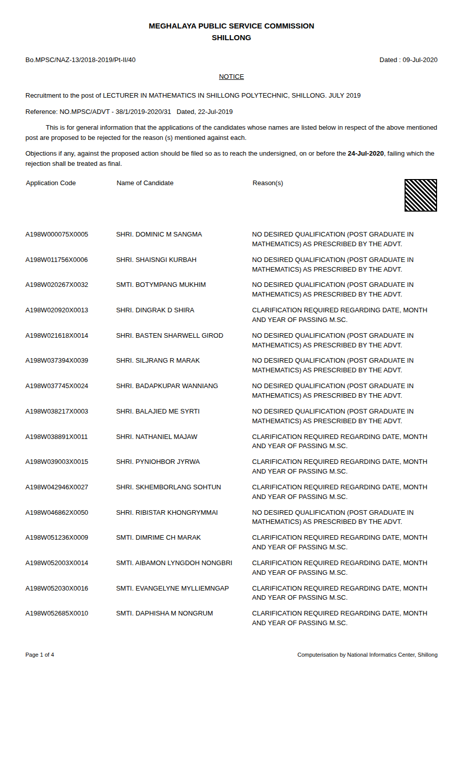MEGHALAYA PUBLIC SERVICE COMMISSION
SHILLONG
Bo.MPSC/NAZ-13/2018-2019/Pt-II/40 Dated : 09-Jul-2020
NOTICE
Recruitment to the post of LECTURER IN MATHEMATICS IN SHILLONG POLYTECHNIC, SHILLONG. JULY 2019
Reference: NO.MPSC/ADVT - 38/1/2019-2020/31 Dated, 22-Jul-2019
This is for general information that the applications of the candidates whose names are listed below in respect of the above mentioned post are proposed to be rejected for the reason (s) mentioned against each.
Objections if any, against the proposed action should be filed so as to reach the undersigned, on or before the 24-Jul-2020, failing which the rejection shall be treated as final.
| Application Code | Name of Candidate | Reason(s) |
| --- | --- | --- |
| A198W000075X0005 | SHRI. DOMINIC M SANGMA | NO DESIRED QUALIFICATION (POST GRADUATE IN MATHEMATICS) AS PRESCRIBED BY THE ADVT. |
| A198W011756X0006 | SHRI. SHAISNGI KURBAH | NO DESIRED QUALIFICATION (POST GRADUATE IN MATHEMATICS) AS PRESCRIBED BY THE ADVT. |
| A198W020267X0032 | SMTI. BOTYMPANG MUKHIM | NO DESIRED QUALIFICATION (POST GRADUATE IN MATHEMATICS) AS PRESCRIBED BY THE ADVT. |
| A198W020920X0013 | SHRI. DINGRAK D SHIRA | CLARIFICATION REQUIRED REGARDING DATE, MONTH AND YEAR OF PASSING M.SC. |
| A198W021618X0014 | SHRI. BASTEN SHARWELL GIROD | NO DESIRED QUALIFICATION (POST GRADUATE IN MATHEMATICS) AS PRESCRIBED BY THE ADVT. |
| A198W037394X0039 | SHRI. SILJRANG R MARAK | NO DESIRED QUALIFICATION (POST GRADUATE IN MATHEMATICS) AS PRESCRIBED BY THE ADVT. |
| A198W037745X0024 | SHRI. BADAPKUPAR WANNIANG | NO DESIRED QUALIFICATION (POST GRADUATE IN MATHEMATICS) AS PRESCRIBED BY THE ADVT. |
| A198W038217X0003 | SHRI. BALAJIED ME SYRTI | NO DESIRED QUALIFICATION (POST GRADUATE IN MATHEMATICS) AS PRESCRIBED BY THE ADVT. |
| A198W038891X0011 | SHRI. NATHANIEL MAJAW | CLARIFICATION REQUIRED REGARDING DATE, MONTH AND YEAR OF PASSING M.SC. |
| A198W039003X0015 | SHRI. PYNIOHBOR JYRWA | CLARIFICATION REQUIRED REGARDING DATE, MONTH AND YEAR OF PASSING M.SC. |
| A198W042946X0027 | SHRI. SKHEMBORLANG SOHTUN | CLARIFICATION REQUIRED REGARDING DATE, MONTH AND YEAR OF PASSING M.SC. |
| A198W046862X0050 | SHRI. RIBISTAR KHONGRYMMAI | NO DESIRED QUALIFICATION (POST GRADUATE IN MATHEMATICS) AS PRESCRIBED BY THE ADVT. |
| A198W051236X0009 | SMTI. DIMRIME CH MARAK | CLARIFICATION REQUIRED REGARDING DATE, MONTH AND YEAR OF PASSING M.SC. |
| A198W052003X0014 | SMTI. AIBAMON LYNGDOH NONGBRI | CLARIFICATION REQUIRED REGARDING DATE, MONTH AND YEAR OF PASSING M.SC. |
| A198W052030X0016 | SMTI. EVANGELYNE MYLLIEMNGAP | CLARIFICATION REQUIRED REGARDING DATE, MONTH AND YEAR OF PASSING M.SC. |
| A198W052685X0010 | SMTI. DAPHISHA M NONGRUM | CLARIFICATION REQUIRED REGARDING DATE, MONTH AND YEAR OF PASSING M.SC. |
Page 1 of 4 Computerisation by National Informatics Center, Shillong